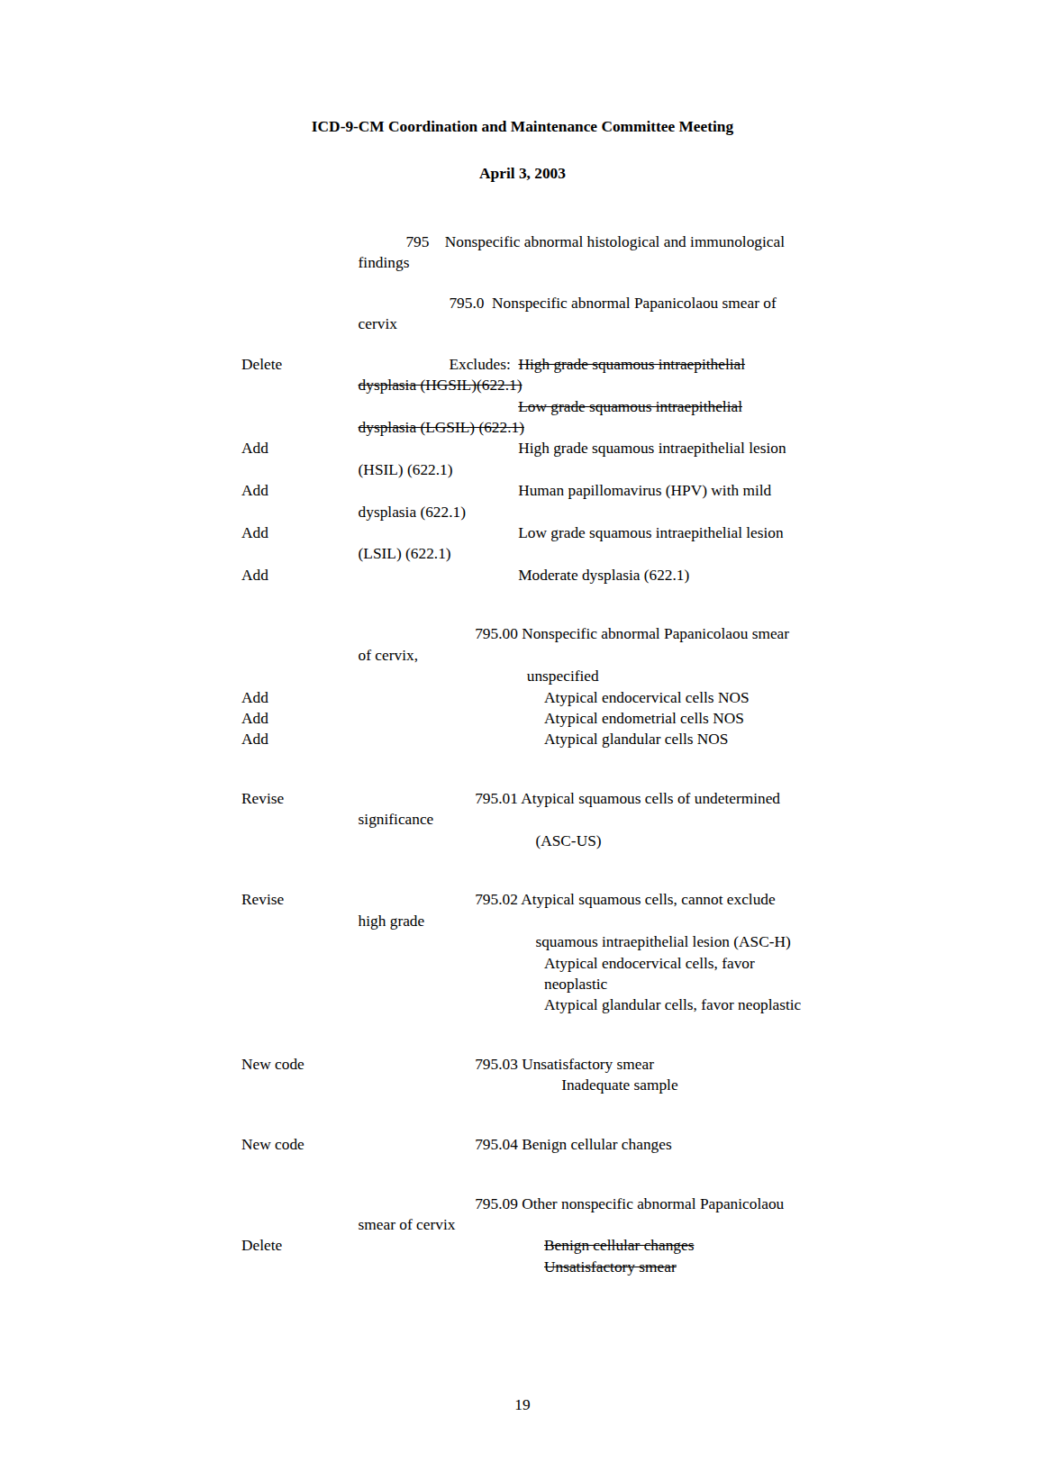ICD-9-CM Coordination and Maintenance Committee Meeting
April 3, 2003
| | 795 Nonspecific abnormal histological and immunological findings |
| | 795.0 Nonspecific abnormal Papanicolaou smear of cervix |
| Delete | Excludes: High grade squamous intraepithelial dysplasia (HGSIL)(622.1) |
| | Low grade squamous intraepithelial dysplasia (LGSIL) (622.1) |
| Add | High grade squamous intraepithelial lesion (HSIL) (622.1) |
| Add | Human papillomavirus (HPV) with mild dysplasia (622.1) |
| Add | Low grade squamous intraepithelial lesion (LSIL) (622.1) |
| Add | Moderate dysplasia (622.1) |
| | 795.00 Nonspecific abnormal Papanicolaou smear of cervix, |
| | unspecified |
| Add | Atypical endocervical cells NOS |
| Add | Atypical endometrial cells NOS |
| Add | Atypical glandular cells NOS |
| Revise | 795.01 Atypical squamous cells of undetermined significance |
| | (ASC-US) |
| Revise | 795.02 Atypical squamous cells, cannot exclude high grade |
| | squamous intraepithelial lesion (ASC-H) |
| | Atypical endocervical cells, favor neoplastic |
| | Atypical glandular cells, favor neoplastic |
| New code | 795.03 Unsatisfactory smear |
| | Inadequate sample |
| New code | 795.04 Benign cellular changes |
| | 795.09 Other nonspecific abnormal Papanicolaou smear of cervix |
| Delete | Benign cellular changes |
| | Unsatisfactory smear |
19